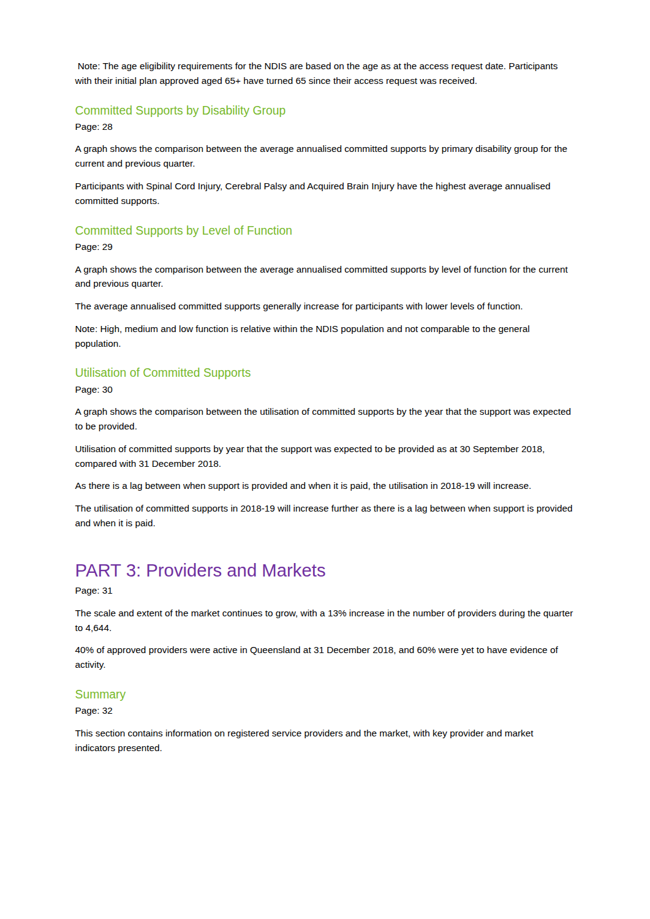Note: The age eligibility requirements for the NDIS are based on the age as at the access request date. Participants with their initial plan approved aged 65+ have turned 65 since their access request was received.
Committed Supports by Disability Group
Page: 28
A graph shows the comparison between the average annualised committed supports by primary disability group for the current and previous quarter.
Participants with Spinal Cord Injury, Cerebral Palsy and Acquired Brain Injury have the highest average annualised committed supports.
Committed Supports by Level of Function
Page: 29
A graph shows the comparison between the average annualised committed supports by level of function for the current and previous quarter.
The average annualised committed supports generally increase for participants with lower levels of function.
Note: High, medium and low function is relative within the NDIS population and not comparable to the general population.
Utilisation of Committed Supports
Page: 30
A graph shows the comparison between the utilisation of committed supports by the year that the support was expected to be provided.
Utilisation of committed supports by year that the support was expected to be provided as at 30 September 2018, compared with 31 December 2018.
As there is a lag between when support is provided and when it is paid, the utilisation in 2018-19 will increase.
The utilisation of committed supports in 2018-19 will increase further as there is a lag between when support is provided and when it is paid.
PART 3: Providers and Markets
Page: 31
The scale and extent of the market continues to grow, with a 13% increase in the number of providers during the quarter to 4,644.
40% of approved providers were active in Queensland at 31 December 2018, and 60% were yet to have evidence of activity.
Summary
Page: 32
This section contains information on registered service providers and the market, with key provider and market indicators presented.